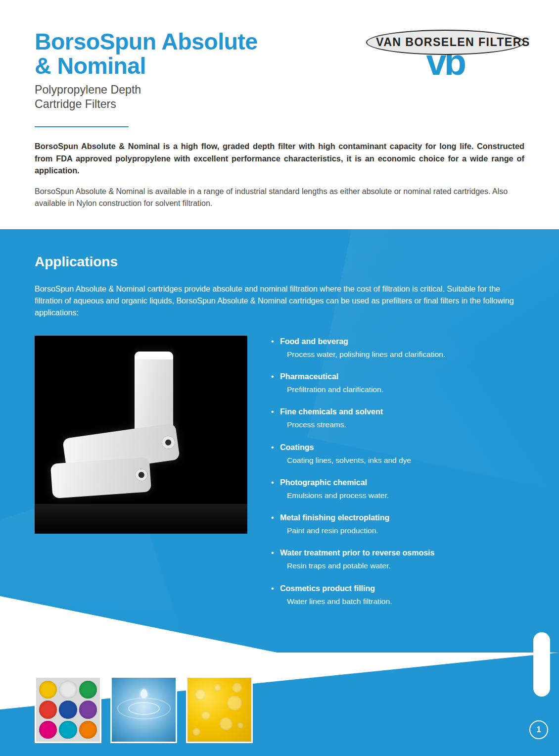BorsoSpun Absolute
& Nominal
Polypropylene Depth
Cartridge Filters
VAN BORSELEN FILTERS
vb
BorsoSpun Absolute & Nominal is a high flow, graded depth filter with high contaminant capacity for long life. Constructed from FDA approved polypropylene with excellent performance characteristics, it is an economic choice for a wide range of application.
BorsoSpun Absolute & Nominal is available in a range of industrial standard lengths as either absolute or nominal rated cartridges. Also available in Nylon construction for solvent filtration.
Applications
BorsoSpun Absolute & Nominal cartridges provide absolute and nominal filtration where the cost of filtration is critical. Suitable for the filtration of aqueous and organic liquids, BorsoSpun Absolute & Nominal cartridges can be used as prefilters or final filters in the following applications:
Food and beverag Process water, polishing lines and clarification.
Pharmaceutical Prefiltration and clarification.
Fine chemicals and solvent Process streams.
Coatings Coating lines, solvents, inks and dye
Photographic chemical Emulsions and process water.
Metal finishing electroplating Paint and resin production.
Water treatment prior to reverse osmosis Resin traps and potable water.
Cosmetics product filling Water lines and batch filtration.
1